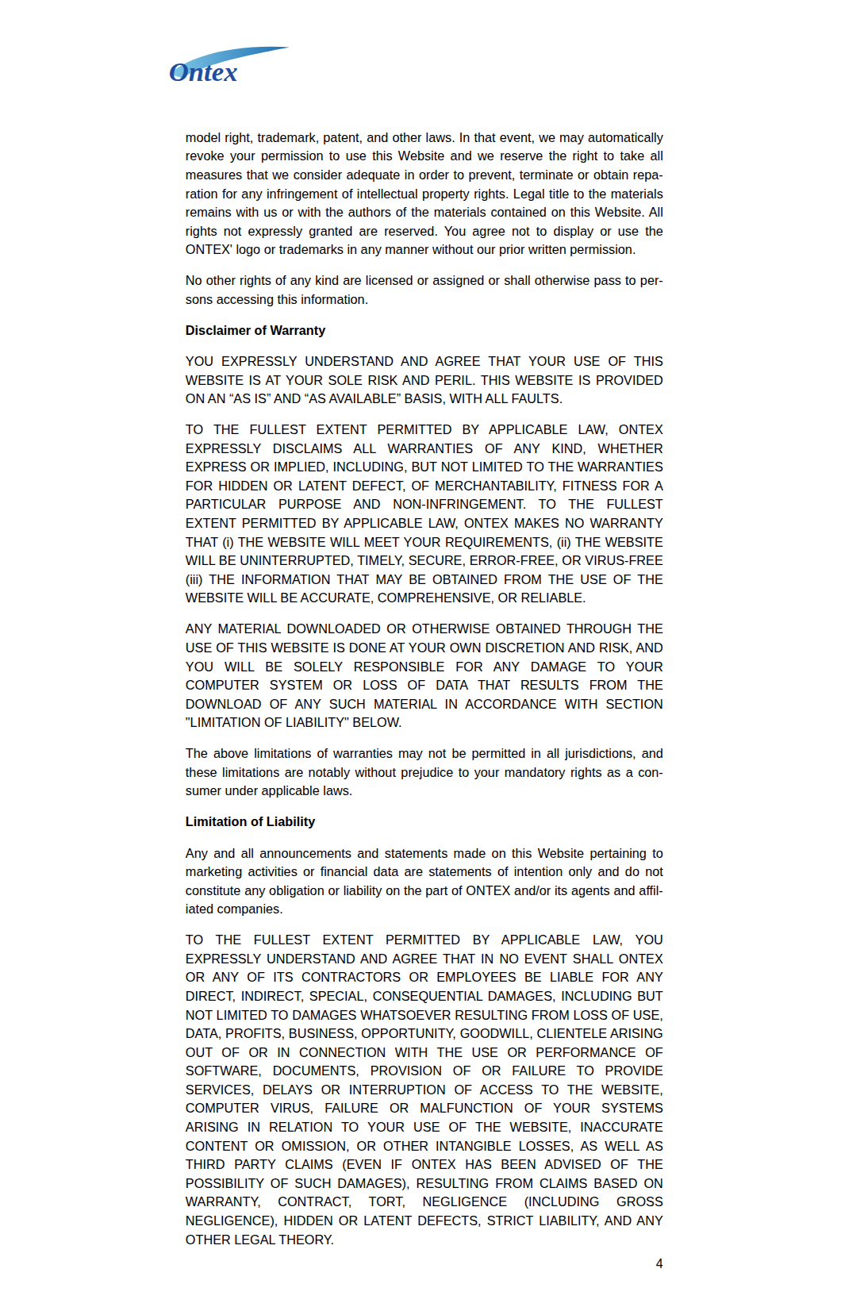Ontex
model right, trademark, patent, and other laws. In that event, we may automatically revoke your permission to use this Website and we reserve the right to take all measures that we consider adequate in order to prevent, terminate or obtain reparation for any infringement of intellectual property rights. Legal title to the materials remains with us or with the authors of the materials contained on this Website. All rights not expressly granted are reserved. You agree not to display or use the ONTEX' logo or trademarks in any manner without our prior written permission.
No other rights of any kind are licensed or assigned or shall otherwise pass to persons accessing this information.
Disclaimer of Warranty
YOU EXPRESSLY UNDERSTAND AND AGREE THAT YOUR USE OF THIS WEBSITE IS AT YOUR SOLE RISK AND PERIL. THIS WEBSITE IS PROVIDED ON AN “AS IS” AND “AS AVAILABLE” BASIS, WITH ALL FAULTS.
TO THE FULLEST EXTENT PERMITTED BY APPLICABLE LAW, ONTEX EXPRESSLY DISCLAIMS ALL WARRANTIES OF ANY KIND, WHETHER EXPRESS OR IMPLIED, INCLUDING, BUT NOT LIMITED TO THE WARRANTIES FOR HIDDEN OR LATENT DEFECT, OF MERCHANTABILITY, FITNESS FOR A PARTICULAR PURPOSE AND NON-INFRINGEMENT. TO THE FULLEST EXTENT PERMITTED BY APPLICABLE LAW, ONTEX MAKES NO WARRANTY THAT (i) THE WEBSITE WILL MEET YOUR REQUIREMENTS, (ii) THE WEBSITE WILL BE UNINTERRUPTED, TIMELY, SECURE, ERROR-FREE, OR VIRUS-FREE (iii) THE INFORMATION THAT MAY BE OBTAINED FROM THE USE OF THE WEBSITE WILL BE ACCURATE, COMPREHENSIVE, OR RELIABLE.
ANY MATERIAL DOWNLOADED OR OTHERWISE OBTAINED THROUGH THE USE OF THIS WEBSITE IS DONE AT YOUR OWN DISCRETION AND RISK, AND YOU WILL BE SOLELY RESPONSIBLE FOR ANY DAMAGE TO YOUR COMPUTER SYSTEM OR LOSS OF DATA THAT RESULTS FROM THE DOWNLOAD OF ANY SUCH MATERIAL IN ACCORDANCE WITH SECTION "LIMITATION OF LIABILITY" BELOW.
The above limitations of warranties may not be permitted in all jurisdictions, and these limitations are notably without prejudice to your mandatory rights as a consumer under applicable laws.
Limitation of Liability
Any and all announcements and statements made on this Website pertaining to marketing activities or financial data are statements of intention only and do not constitute any obligation or liability on the part of ONTEX and/or its agents and affiliated companies.
TO THE FULLEST EXTENT PERMITTED BY APPLICABLE LAW, YOU EXPRESSLY UNDERSTAND AND AGREE THAT IN NO EVENT SHALL ONTEX OR ANY OF ITS CONTRACTORS OR EMPLOYEES BE LIABLE FOR ANY DIRECT, INDIRECT, SPECIAL, CONSEQUENTIAL DAMAGES, INCLUDING BUT NOT LIMITED TO DAMAGES WHATSOEVER RESULTING FROM LOSS OF USE, DATA, PROFITS, BUSINESS, OPPORTUNITY, GOODWILL, CLIENTELE ARISING OUT OF OR IN CONNECTION WITH THE USE OR PERFORMANCE OF SOFTWARE, DOCUMENTS, PROVISION OF OR FAILURE TO PROVIDE SERVICES, DELAYS OR INTERRUPTION OF ACCESS TO THE WEBSITE, COMPUTER VIRUS, FAILURE OR MALFUNCTION OF YOUR SYSTEMS ARISING IN RELATION TO YOUR USE OF THE WEBSITE, INACCURATE CONTENT OR OMISSION, OR OTHER INTANGIBLE LOSSES, AS WELL AS THIRD PARTY CLAIMS (EVEN IF ONTEX HAS BEEN ADVISED OF THE POSSIBILITY OF SUCH DAMAGES), RESULTING FROM CLAIMS BASED ON WARRANTY, CONTRACT, TORT, NEGLIGENCE (INCLUDING GROSS NEGLIGENCE), HIDDEN OR LATENT DEFECTS, STRICT LIABILITY, AND ANY OTHER LEGAL THEORY.
4